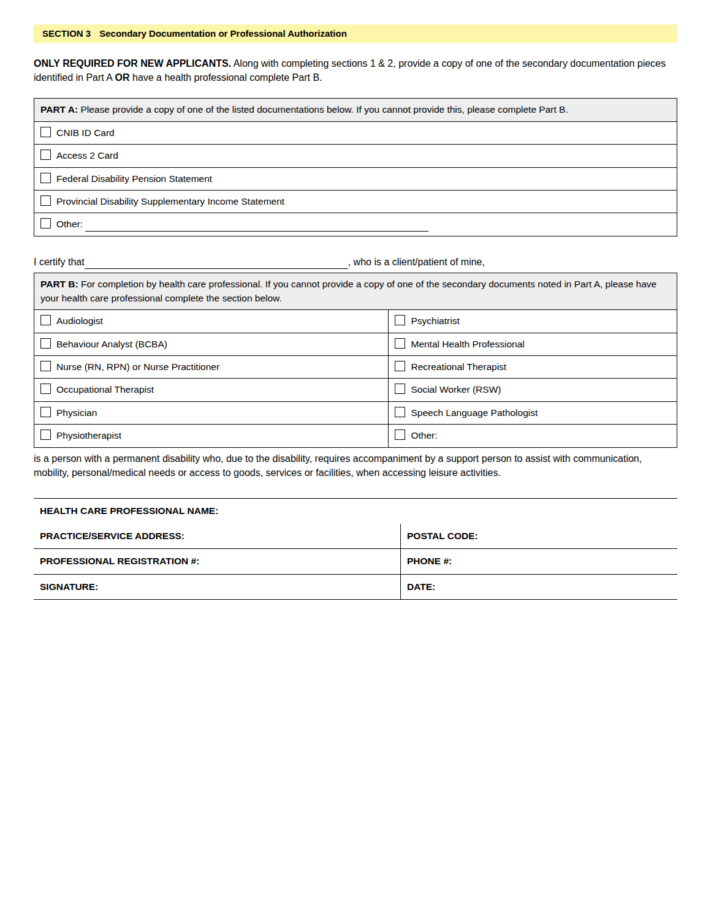SECTION 3 Secondary Documentation or Professional Authorization
ONLY REQUIRED FOR NEW APPLICANTS. Along with completing sections 1 & 2, provide a copy of one of the secondary documentation pieces identified in Part A OR have a health professional complete Part B.
| PART A: Please provide a copy of one of the listed documentations below. If you cannot provide this, please complete Part B. |
| CNIB ID Card |
| Access 2 Card |
| Federal Disability Pension Statement |
| Provincial Disability Supplementary Income Statement |
| Other: |
I certify that , who is a client/patient of mine,
| PART B: For completion by health care professional. If you cannot provide a copy of one of the secondary documents noted in Part A, please have your health care professional complete the section below. |
| Audiologist | Psychiatrist |
| Behaviour Analyst (BCBA) | Mental Health Professional |
| Nurse (RN, RPN) or Nurse Practitioner | Recreational Therapist |
| Occupational Therapist | Social Worker (RSW) |
| Physician | Speech Language Pathologist |
| Physiotherapist | Other: |
is a person with a permanent disability who, due to the disability, requires accompaniment by a support person to assist with communication, mobility, personal/medical needs or access to goods, services or facilities, when accessing leisure activities.
| HEALTH CARE PROFESSIONAL NAME: |
| PRACTICE/SERVICE ADDRESS: | POSTAL CODE: |
| PROFESSIONAL REGISTRATION #: | PHONE #: |
| SIGNATURE: | DATE: |